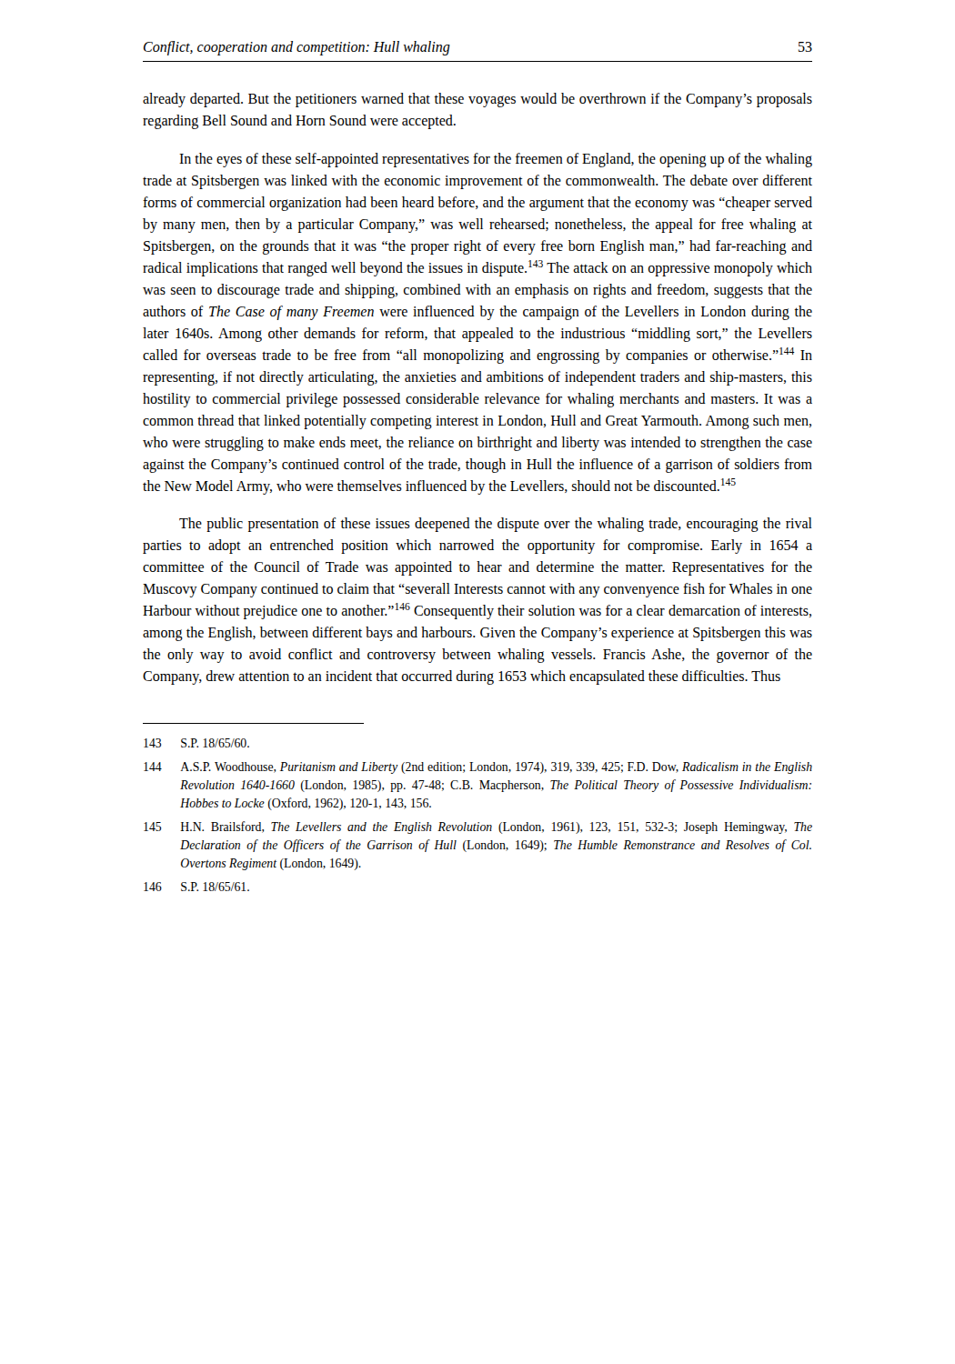Conflict, cooperation and competition: Hull whaling 53
already departed. But the petitioners warned that these voyages would be overthrown if the Company’s proposals regarding Bell Sound and Horn Sound were accepted.
In the eyes of these self-appointed representatives for the freemen of England, the opening up of the whaling trade at Spitsbergen was linked with the economic improvement of the commonwealth. The debate over different forms of commercial organization had been heard before, and the argument that the economy was “cheaper served by many men, then by a particular Company,” was well rehearsed; nonetheless, the appeal for free whaling at Spitsbergen, on the grounds that it was “the proper right of every free born English man,” had far-reaching and radical implications that ranged well beyond the issues in dispute.143 The attack on an oppressive monopoly which was seen to discourage trade and shipping, combined with an emphasis on rights and freedom, suggests that the authors of The Case of many Freemen were influenced by the campaign of the Levellers in London during the later 1640s. Among other demands for reform, that appealed to the industrious “middling sort,” the Levellers called for overseas trade to be free from “all monopolizing and engrossing by companies or otherwise.”144 In representing, if not directly articulating, the anxieties and ambitions of independent traders and ship-masters, this hostility to commercial privilege possessed considerable relevance for whaling merchants and masters. It was a common thread that linked potentially competing interest in London, Hull and Great Yarmouth. Among such men, who were struggling to make ends meet, the reliance on birthright and liberty was intended to strengthen the case against the Company’s continued control of the trade, though in Hull the influence of a garrison of soldiers from the New Model Army, who were themselves influenced by the Levellers, should not be discounted.145
The public presentation of these issues deepened the dispute over the whaling trade, encouraging the rival parties to adopt an entrenched position which narrowed the opportunity for compromise. Early in 1654 a committee of the Council of Trade was appointed to hear and determine the matter. Representatives for the Muscovy Company continued to claim that “severall Interests cannot with any convenyence fish for Whales in one Harbour without prejudice one to another.”146 Consequently their solution was for a clear demarcation of interests, among the English, between different bays and harbours. Given the Company’s experience at Spitsbergen this was the only way to avoid conflict and controversy between whaling vessels. Francis Ashe, the governor of the Company, drew attention to an incident that occurred during 1653 which encapsulated these difficulties. Thus
143 S.P. 18/65/60.
144 A.S.P. Woodhouse, Puritanism and Liberty (2nd edition; London, 1974), 319, 339, 425; F.D. Dow, Radicalism in the English Revolution 1640-1660 (London, 1985), pp. 47-48; C.B. Macpherson, The Political Theory of Possessive Individualism: Hobbes to Locke (Oxford, 1962), 120-1, 143, 156.
145 H.N. Brailsford, The Levellers and the English Revolution (London, 1961), 123, 151, 532-3; Joseph Hemingway, The Declaration of the Officers of the Garrison of Hull (London, 1649); The Humble Remonstrance and Resolves of Col. Overtons Regiment (London, 1649).
146 S.P. 18/65/61.